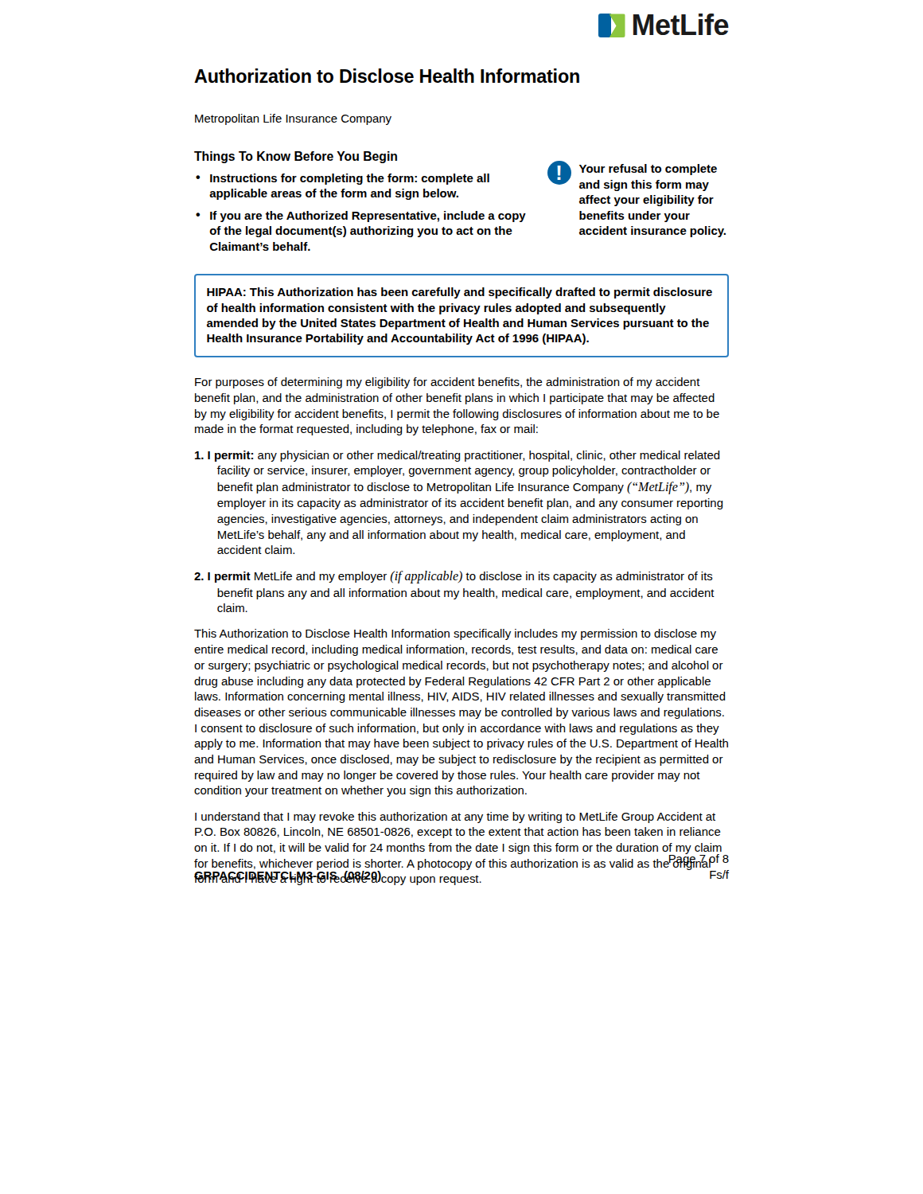MetLife
Authorization to Disclose Health Information
Metropolitan Life Insurance Company
Things To Know Before You Begin
Instructions for completing the form: complete all applicable areas of the form and sign below.
If you are the Authorized Representative, include a copy of the legal document(s) authorizing you to act on the Claimant’s behalf.
!
Your refusal to complete and sign this form may affect your eligibility for benefits under your accident insurance policy.
HIPAA: This Authorization has been carefully and specifically drafted to permit disclosure of health information consistent with the privacy rules adopted and subsequently amended by the United States Department of Health and Human Services pursuant to the Health Insurance Portability and Accountability Act of 1996 (HIPAA).
For purposes of determining my eligibility for accident benefits, the administration of my accident benefit plan, and the administration of other benefit plans in which I participate that may be affected by my eligibility for accident benefits, I permit the following disclosures of information about me to be made in the format requested, including by telephone, fax or mail:
1. I permit: any physician or other medical/treating practitioner, hospital, clinic, other medical related facility or service, insurer, employer, government agency, group policyholder, contractholder or benefit plan administrator to disclose to Metropolitan Life Insurance Company (“MetLife”), my employer in its capacity as administrator of its accident benefit plan, and any consumer reporting agencies, investigative agencies, attorneys, and independent claim administrators acting on MetLife’s behalf, any and all information about my health, medical care, employment, and accident claim.
2. I permit MetLife and my employer (if applicable) to disclose in its capacity as administrator of its benefit plans any and all information about my health, medical care, employment, and accident claim.
This Authorization to Disclose Health Information specifically includes my permission to disclose my entire medical record, including medical information, records, test results, and data on: medical care or surgery; psychiatric or psychological medical records, but not psychotherapy notes; and alcohol or drug abuse including any data protected by Federal Regulations 42 CFR Part 2 or other applicable laws. Information concerning mental illness, HIV, AIDS, HIV related illnesses and sexually transmitted diseases or other serious communicable illnesses may be controlled by various laws and regulations. I consent to disclosure of such information, but only in accordance with laws and regulations as they apply to me. Information that may have been subject to privacy rules of the U.S. Department of Health and Human Services, once disclosed, may be subject to redisclosure by the recipient as permitted or required by law and may no longer be covered by those rules. Your health care provider may not condition your treatment on whether you sign this authorization.
I understand that I may revoke this authorization at any time by writing to MetLife Group Accident at P.O. Box 80826, Lincoln, NE 68501-0826, except to the extent that action has been taken in reliance on it. If I do not, it will be valid for 24 months from the date I sign this form or the duration of my claim for benefits, whichever period is shorter. A photocopy of this authorization is as valid as the original form and I have a right to receive a copy upon request.
GRPACCIDENTCLM3-GIS (08/20)
Page 7 of 8
Fs/f